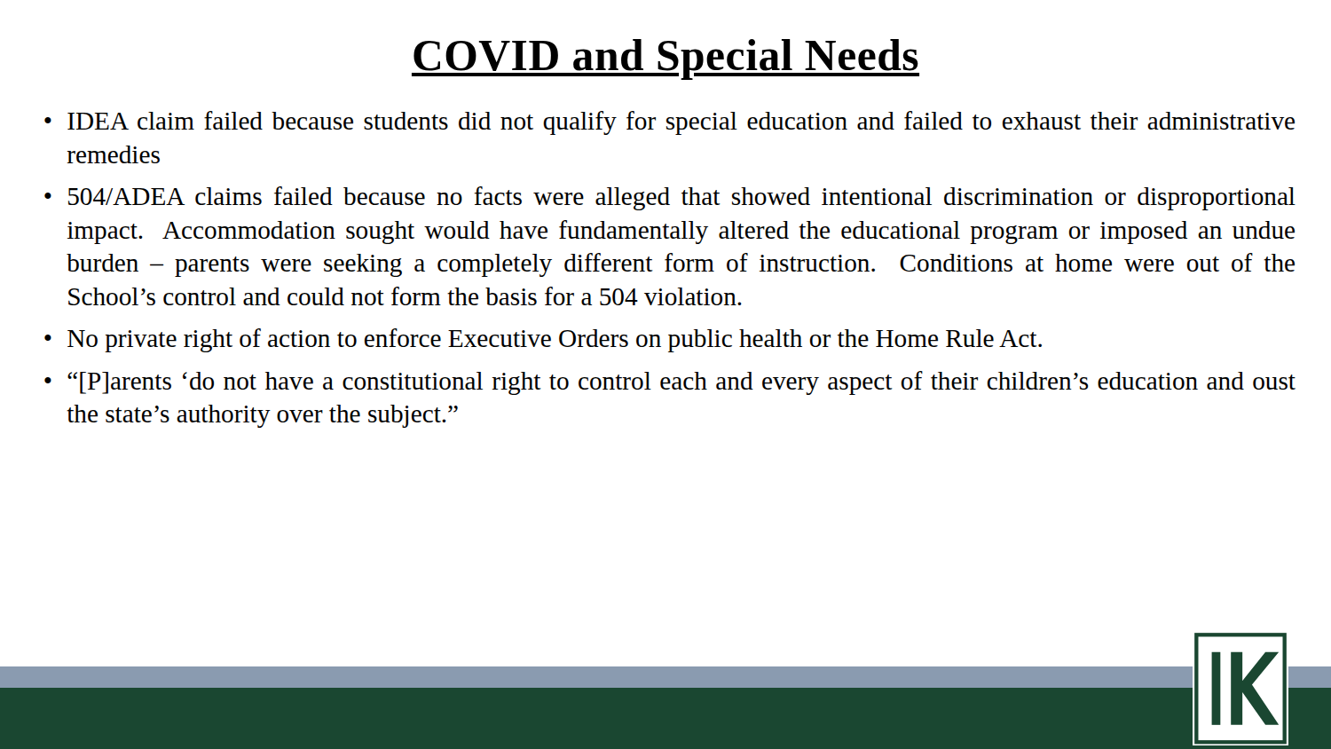COVID and Special Needs
IDEA claim failed because students did not qualify for special education and failed to exhaust their administrative remedies
504/ADEA claims failed because no facts were alleged that showed intentional discrimination or disproportional impact. Accommodation sought would have fundamentally altered the educational program or imposed an undue burden – parents were seeking a completely different form of instruction. Conditions at home were out of the School’s control and could not form the basis for a 504 violation.
No private right of action to enforce Executive Orders on public health or the Home Rule Act.
“[P]arents ‘do not have a constitutional right to control each and every aspect of their children’s education and oust the state’s authority over the subject.”